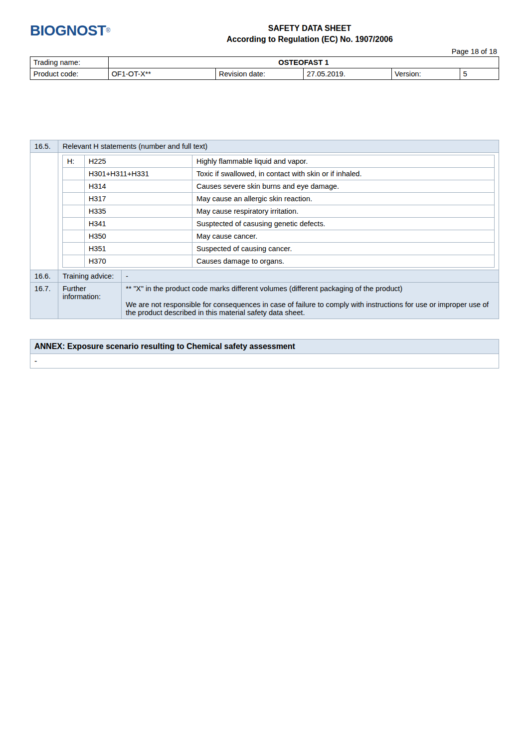BIOGNOST®
SAFETY DATA SHEET
According to Regulation (EC) No. 1907/2006
Page 18 of 18
| Trading name: | OSTEOFAST 1 |
| Product code: | OF1-OT-X** | Revision date: | 27.05.2019. | Version: | 5 |
| 16.5. | Relevant H statements (number and full text) |
| | / H: / H225 / Highly flammable liquid and vapor. / / / H301+H311+H331 / Toxic if swallowed, in contact with skin or if inhaled. / / / H314 / Causes severe skin burns and eye damage. / / / H317 / May cause an allergic skin reaction. / / / H335 / May cause respiratory irritation. / / / H341 / Susptected of casusing genetic defects. / / / H350 / May cause cancer. / / / H351 / Suspected of causing cancer. / / / H370 / Causes damage to organs. / |
| 16.6. | Training advice: | - |
| 16.7. | Further information: | ** "X" in the product code marks different volumes (different packaging of the product) We are not responsible for consequences in case of failure to comply with instructions for use or improper use of the product described in this material safety data sheet. |
| ANNEX: Exposure scenario resulting to Chemical safety assessment |
| - |